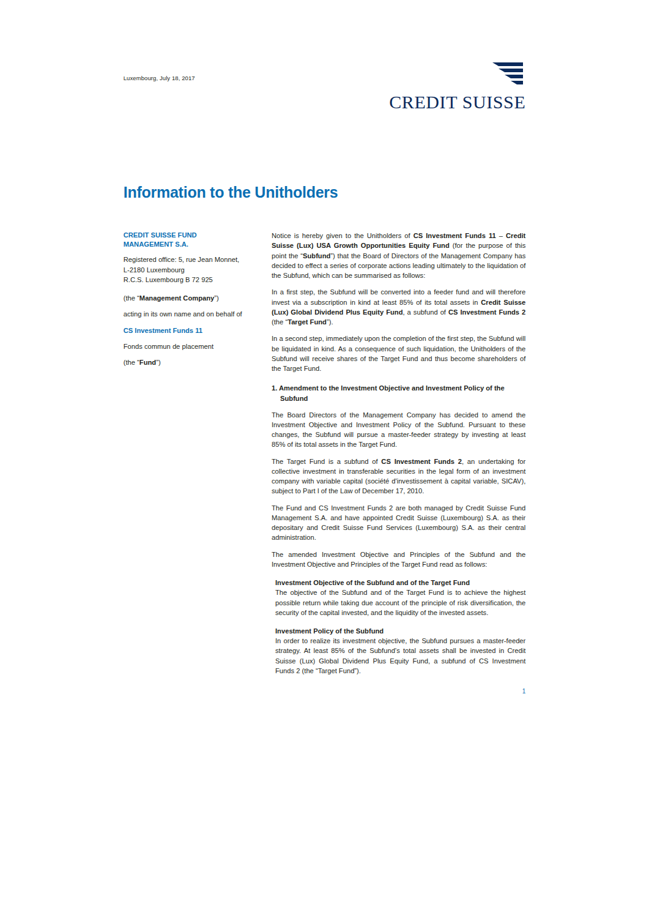Luxembourg, July 18, 2017
CREDIT SUISSE
Information to the Unitholders
CREDIT SUISSE FUND
MANAGEMENT S.A.
Registered office: 5, rue Jean Monnet,
L-2180 Luxembourg
R.C.S. Luxembourg B 72 925
(the “Management Company”)
acting in its own name and on behalf of
CS Investment Funds 11
Fonds commun de placement
(the “Fund”)
Notice is hereby given to the Unitholders of CS Investment Funds 11 – Credit Suisse (Lux) USA Growth Opportunities Equity Fund (for the purpose of this point the “Subfund”) that the Board of Directors of the Management Company has decided to effect a series of corporate actions leading ultimately to the liquidation of the Subfund, which can be summarised as follows:
In a first step, the Subfund will be converted into a feeder fund and will therefore invest via a subscription in kind at least 85% of its total assets in Credit Suisse (Lux) Global Dividend Plus Equity Fund, a subfund of CS Investment Funds 2 (the “Target Fund”).
In a second step, immediately upon the completion of the first step, the Subfund will be liquidated in kind. As a consequence of such liquidation, the Unitholders of the Subfund will receive shares of the Target Fund and thus become shareholders of the Target Fund.
1. Amendment to the Investment Objective and Investment Policy of the Subfund
The Board Directors of the Management Company has decided to amend the Investment Objective and Investment Policy of the Subfund. Pursuant to these changes, the Subfund will pursue a master-feeder strategy by investing at least 85% of its total assets in the Target Fund.
The Target Fund is a subfund of CS Investment Funds 2, an undertaking for collective investment in transferable securities in the legal form of an investment company with variable capital (société d'investissement à capital variable, SICAV), subject to Part I of the Law of December 17, 2010.
The Fund and CS Investment Funds 2 are both managed by Credit Suisse Fund Management S.A. and have appointed Credit Suisse (Luxembourg) S.A. as their depositary and Credit Suisse Fund Services (Luxembourg) S.A. as their central administration.
The amended Investment Objective and Principles of the Subfund and the Investment Objective and Principles of the Target Fund read as follows:
Investment Objective of the Subfund and of the Target Fund
The objective of the Subfund and of the Target Fund is to achieve the highest possible return while taking due account of the principle of risk diversification, the security of the capital invested, and the liquidity of the invested assets.
Investment Policy of the Subfund
In order to realize its investment objective, the Subfund pursues a master-feeder strategy. At least 85% of the Subfund’s total assets shall be invested in Credit Suisse (Lux) Global Dividend Plus Equity Fund, a subfund of CS Investment Funds 2 (the “Target Fund”).
1